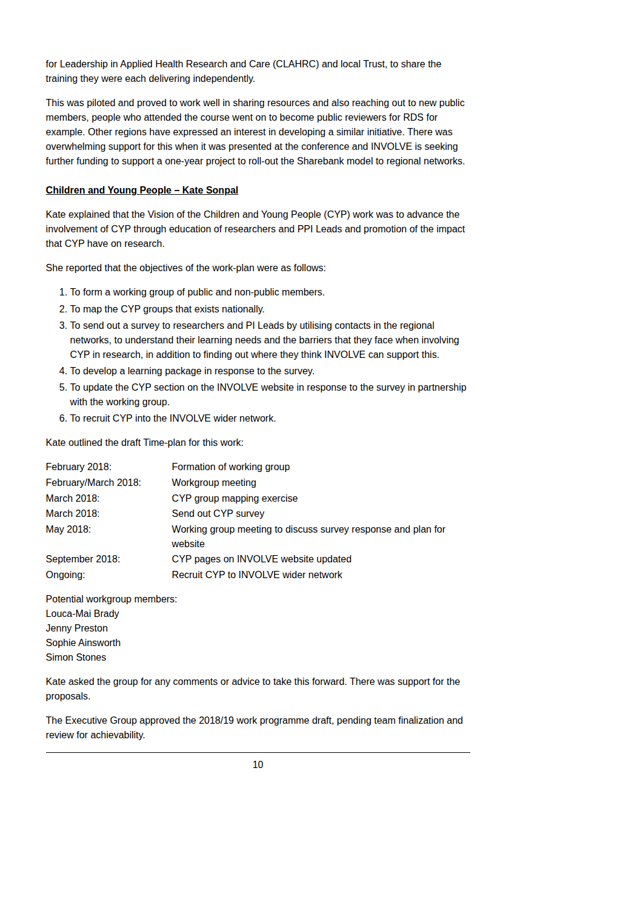for Leadership in Applied Health Research and Care (CLAHRC) and local Trust, to share the training they were each delivering independently.
This was piloted and proved to work well in sharing resources and also reaching out to new public members, people who attended the course went on to become public reviewers for RDS for example. Other regions have expressed an interest in developing a similar initiative. There was overwhelming support for this when it was presented at the conference and INVOLVE is seeking further funding to support a one-year project to roll-out the Sharebank model to regional networks.
Children and Young People – Kate Sonpal
Kate explained that the Vision of the Children and Young People (CYP) work was to advance the involvement of CYP through education of researchers and PPI Leads and promotion of the impact that CYP have on research.
She reported that the objectives of the work-plan were as follows:
To form a working group of public and non-public members.
To map the CYP groups that exists nationally.
To send out a survey to researchers and PI Leads by utilising contacts in the regional networks, to understand their learning needs and the barriers that they face when involving CYP in research, in addition to finding out where they think INVOLVE can support this.
To develop a learning package in response to the survey.
To update the CYP section on the INVOLVE website in response to the survey in partnership with the working group.
To recruit CYP into the INVOLVE wider network.
Kate outlined the draft Time-plan for this work:
February 2018:
Formation of working group
February/March 2018:
Workgroup meeting
March 2018:
CYP group mapping exercise
March 2018:
Send out CYP survey
May 2018:
Working group meeting to discuss survey response and plan for website
September 2018:
CYP pages on INVOLVE website updated
Ongoing:
Recruit CYP to INVOLVE wider network
Potential workgroup members:
Louca-Mai Brady
Jenny Preston
Sophie Ainsworth
Simon Stones
Kate asked the group for any comments or advice to take this forward. There was support for the proposals.
The Executive Group approved the 2018/19 work programme draft, pending team finalization and review for achievability.
10